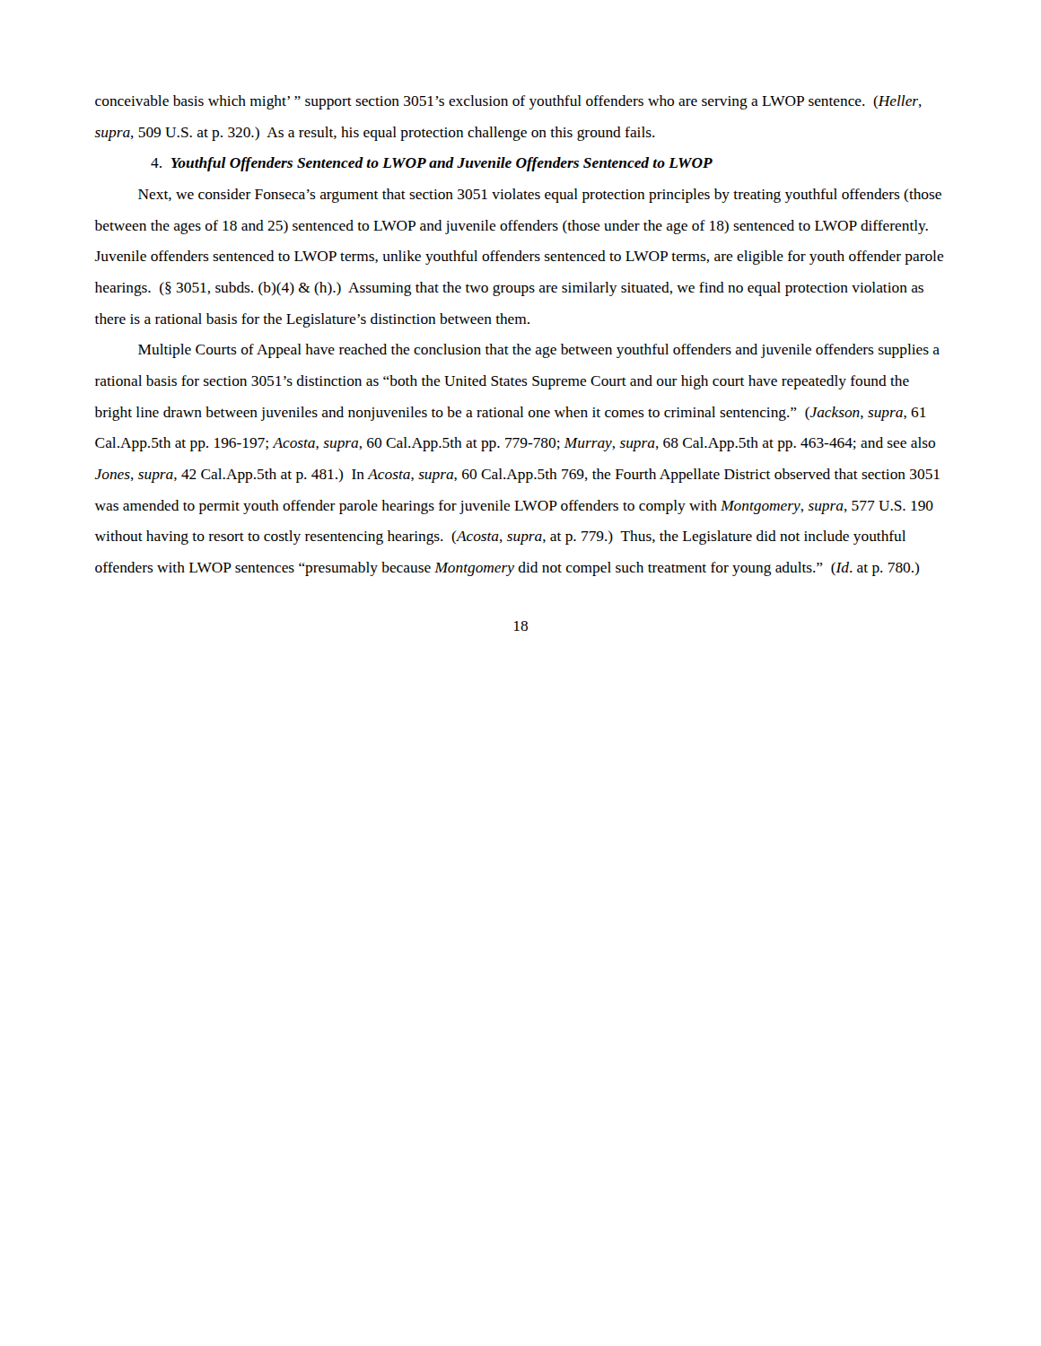conceivable basis which might’ ” support section 3051’s exclusion of youthful offenders who are serving a LWOP sentence. (Heller, supra, 509 U.S. at p. 320.) As a result, his equal protection challenge on this ground fails.
4. Youthful Offenders Sentenced to LWOP and Juvenile Offenders Sentenced to LWOP
Next, we consider Fonseca’s argument that section 3051 violates equal protection principles by treating youthful offenders (those between the ages of 18 and 25) sentenced to LWOP and juvenile offenders (those under the age of 18) sentenced to LWOP differently. Juvenile offenders sentenced to LWOP terms, unlike youthful offenders sentenced to LWOP terms, are eligible for youth offender parole hearings. (§ 3051, subds. (b)(4) & (h).) Assuming that the two groups are similarly situated, we find no equal protection violation as there is a rational basis for the Legislature’s distinction between them.
Multiple Courts of Appeal have reached the conclusion that the age between youthful offenders and juvenile offenders supplies a rational basis for section 3051’s distinction as “both the United States Supreme Court and our high court have repeatedly found the bright line drawn between juveniles and nonjuveniles to be a rational one when it comes to criminal sentencing.” (Jackson, supra, 61 Cal.App.5th at pp. 196-197; Acosta, supra, 60 Cal.App.5th at pp. 779-780; Murray, supra, 68 Cal.App.5th at pp. 463-464; and see also Jones, supra, 42 Cal.App.5th at p. 481.) In Acosta, supra, 60 Cal.App.5th 769, the Fourth Appellate District observed that section 3051 was amended to permit youth offender parole hearings for juvenile LWOP offenders to comply with Montgomery, supra, 577 U.S. 190 without having to resort to costly resentencing hearings. (Acosta, supra, at p. 779.) Thus, the Legislature did not include youthful offenders with LWOP sentences “presumably because Montgomery did not compel such treatment for young adults.” (Id. at p. 780.)
18